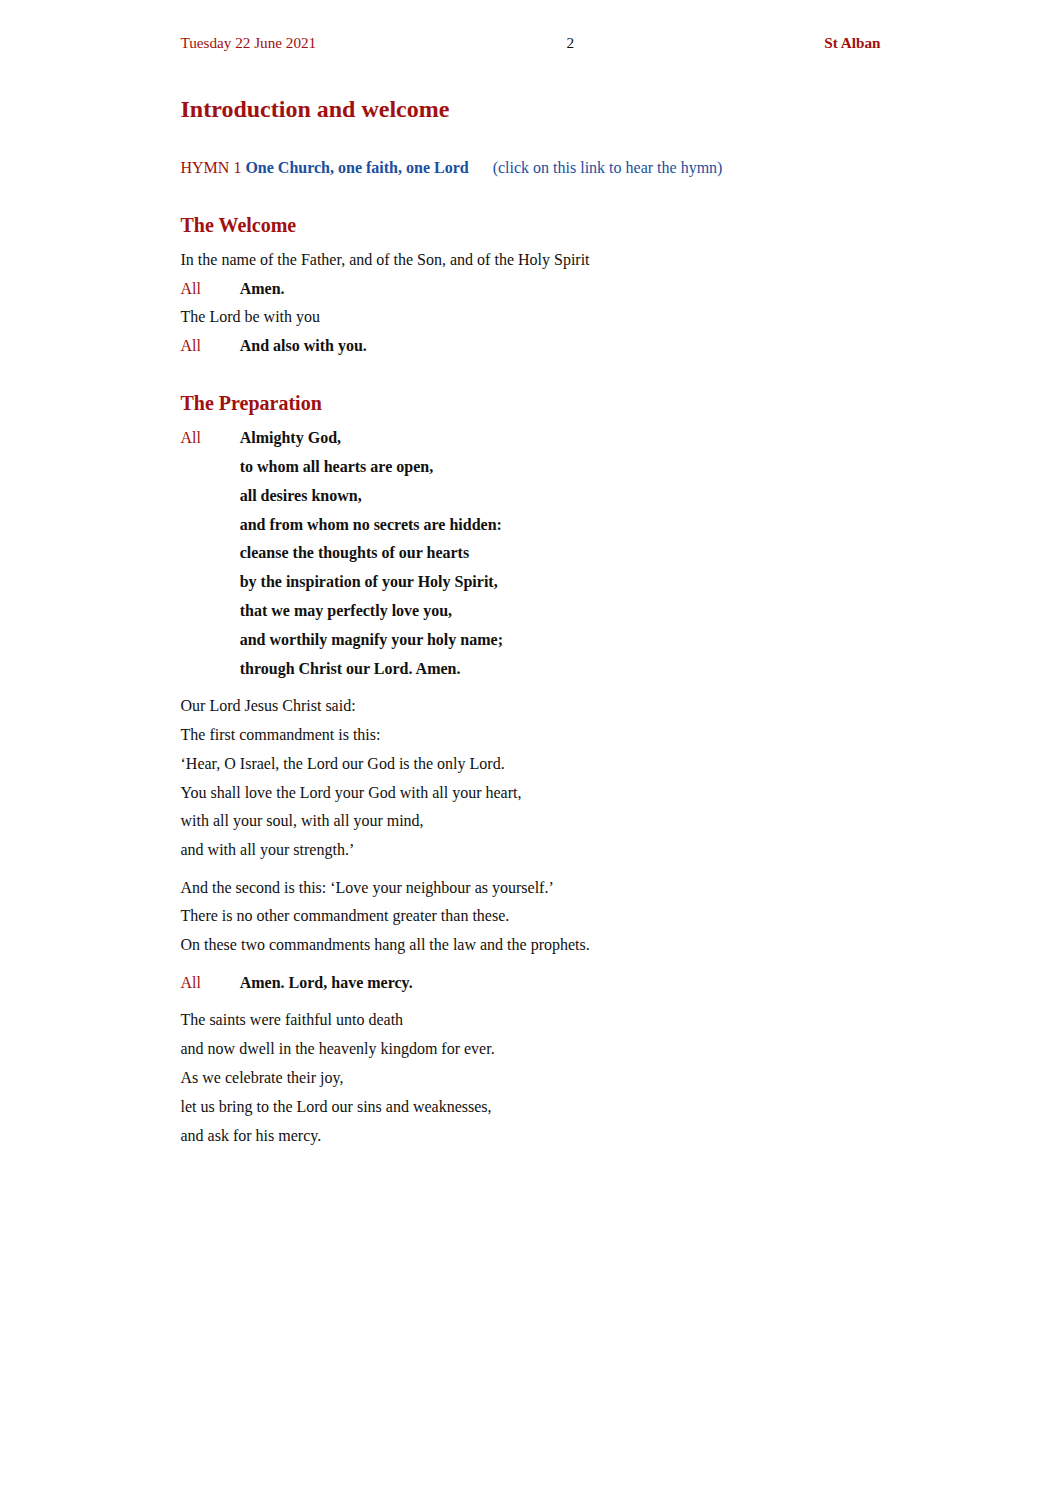Tuesday 22 June 2021 2 St Alban
Introduction and welcome
HYMN 1 One Church, one faith, one Lord(click on this link to hear the hymn)
The Welcome
In the name of the Father, and of the Son, and of the Holy Spirit
All Amen.
The Lord be with you
All And also with you.
The Preparation
All Almighty God,
to whom all hearts are open,
all desires known,
and from whom no secrets are hidden:
cleanse the thoughts of our hearts
by the inspiration of your Holy Spirit,
that we may perfectly love you,
and worthily magnify your holy name;
through Christ our Lord. Amen.
Our Lord Jesus Christ said:
The first commandment is this:
‘Hear, O Israel, the Lord our God is the only Lord.
You shall love the Lord your God with all your heart,
with all your soul, with all your mind,
and with all your strength.’
And the second is this: ‘Love your neighbour as yourself.’
There is no other commandment greater than these.
On these two commandments hang all the law and the prophets.
All Amen. Lord, have mercy.
The saints were faithful unto death
and now dwell in the heavenly kingdom for ever.
As we celebrate their joy,
let us bring to the Lord our sins and weaknesses,
and ask for his mercy.